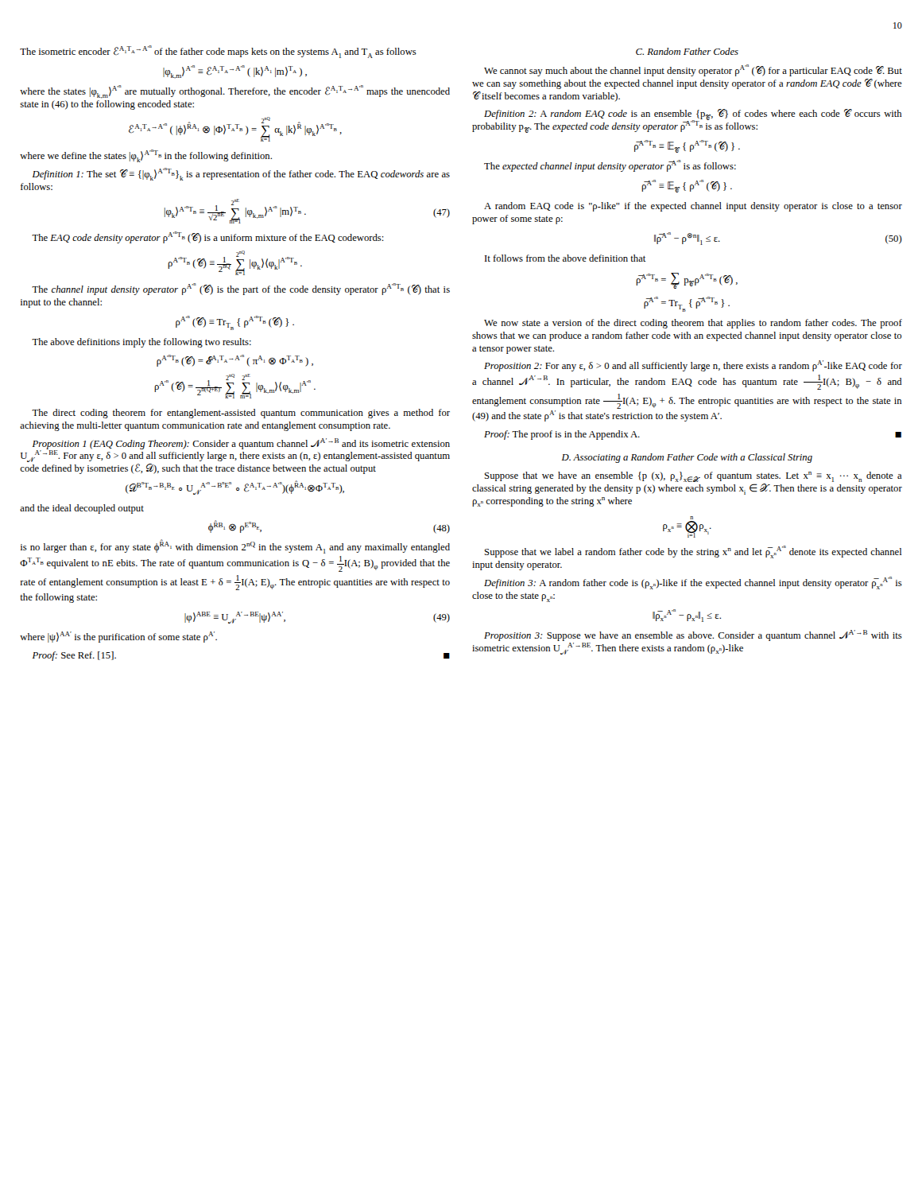10
The isometric encoder ℰA1TA→A′n of the father code maps kets on the systems A1 and TA as follows
|φk,m⟩A′n ≡ ℰA1TA→A′n ( |k⟩A1 |m⟩TA ) ,
where the states |φk,m⟩A′n are mutually orthogonal. Therefore, the encoder ℰA1TA→A′n maps the unencoded state in (46) to the following encoded state:
ℰA1TA→A′n ( |ϕ⟩R̂A1 ⊗ |Φ⟩TATB ) = 2nQ∑k=1 αk |k⟩R̂ |φk⟩A′nTB ,
where we define the states |φk⟩A′nTB in the following definition.
Definition 1: The set 𝒞 ≡ {|φk⟩A′nTB}k is a representation of the father code. The EAQ codewords are as follows:
|φk⟩A′nTB ≡ 1√2nE 2nE∑m=1 |φk,m⟩A′n |m⟩TB . (47)
The EAQ code density operator ρA′nTB (𝒞) is a uniform mixture of the EAQ codewords:
ρA′nTB (𝒞) ≡ 12nQ 2nQ∑k=1 |φk⟩⟨φk|A′nTB .
The channel input density operator ρA′n (𝒞) is the part of the code density operator ρA′nTB (𝒞) that is input to the channel:
ρA′n (𝒞) ≡ TrTB { ρA′nTB (𝒞) } .
The above definitions imply the following two results:
ρA′nTB (𝒞) = ℰA1TA→A′n ( πA1 ⊗ ΦTATB ) ,
ρA′n (𝒞) = 12n(Q+E) 2nQ∑k=1 2nE∑m=1 |φk,m⟩⟨φk,m|A′n .
The direct coding theorem for entanglement-assisted quantum communication gives a method for achieving the multi-letter quantum communication rate and entanglement consumption rate.
Proposition 1 (EAQ Coding Theorem): Consider a quantum channel 𝒩A′→B and its isometric extension U𝒩A′→BE. For any ε, δ > 0 and all sufficiently large n, there exists an (n, ε) entanglement-assisted quantum code defined by isometries (ℰ, 𝒟), such that the trace distance between the actual output
(𝒟BnTB→B1BE ∘ U𝒩A′n→BnEn ∘ ℰA1TA→A′n)(ϕR̂A1⊗ΦTATB),
and the ideal decoupled output
ϕR̂B1 ⊗ ρEnBE, (48)
is no larger than ε, for any state ϕR̂A1 with dimension 2nQ in the system A1 and any maximally entangled ΦTATB equivalent to nE ebits. The rate of quantum communication is Q − δ = 12 I(A; B)φ provided that the rate of entanglement consumption is at least E + δ = 12 I(A; E)φ. The entropic quantities are with respect to the following state:
|φ⟩ABE ≡ U𝒩A′→BE|ψ⟩AA′, (49)
where |ψ⟩AA′ is the purification of some state ρA′.
Proof: See Ref. [15]. ■
C. Random Father Codes
We cannot say much about the channel input density operator ρA′n (𝒞) for a particular EAQ code 𝒞. But we can say something about the expected channel input density operator of a random EAQ code 𝒞 (where 𝒞 itself becomes a random variable).
Definition 2: A random EAQ code is an ensemble {p𝒞, 𝒞} of codes where each code 𝒞 occurs with probability p𝒞. The expected code density operator ρ̅A′nTB is as follows:
ρ̅A′nTB ≡ 𝔼𝒞 { ρA′nTB (𝒞) } .
The expected channel input density operator ρ̅A′n is as follows:
ρ̅A′n ≡ 𝔼𝒞 { ρA′n (𝒞) } .
A random EAQ code is "ρ-like" if the expected channel input density operator is close to a tensor power of some state ρ:
‖ρ̅A′n − ρ⊗n‖1 ≤ ε. (50)
It follows from the above definition that
ρ̅A′nTB = ∑𝒞 p𝒞ρA′nTB (𝒞) ,
ρ̅A′n = TrTB { ρ̅A′nTB } .
We now state a version of the direct coding theorem that applies to random father codes. The proof shows that we can produce a random father code with an expected channel input density operator close to a tensor power state.
Proposition 2: For any ε, δ > 0 and all sufficiently large n, there exists a random ρA′-like EAQ code for a channel 𝒩A′→B. In particular, the random EAQ code has quantum rate 12 I(A; B)φ − δ and entanglement consumption rate 12 I(A; E)φ + δ. The entropic quantities are with respect to the state in (49) and the state ρA′ is that state's restriction to the system A′.
Proof: The proof is in the Appendix A. ■
D. Associating a Random Father Code with a Classical String
Suppose that we have an ensemble {p (x), ρx}x∈𝒳 of quantum states. Let xn ≡ x1 ··· xn denote a classical string generated by the density p (x) where each symbol xi ∈ 𝒳. Then there is a density operator ρxn corresponding to the string xn where
ρxn ≡ n⨂i=1ρxi.
Suppose that we label a random father code by the string xn and let ρ̅xnA′n denote its expected channel input density operator.
Definition 3: A random father code is (ρxn)-like if the expected channel input density operator ρ̅xnA′n is close to the state ρxn:
‖ρ̅xnA′n − ρxn‖1 ≤ ε.
Proposition 3: Suppose we have an ensemble as above. Consider a quantum channel 𝒩A′→B with its isometric extension U𝒩A′→BE. Then there exists a random (ρxn)-like